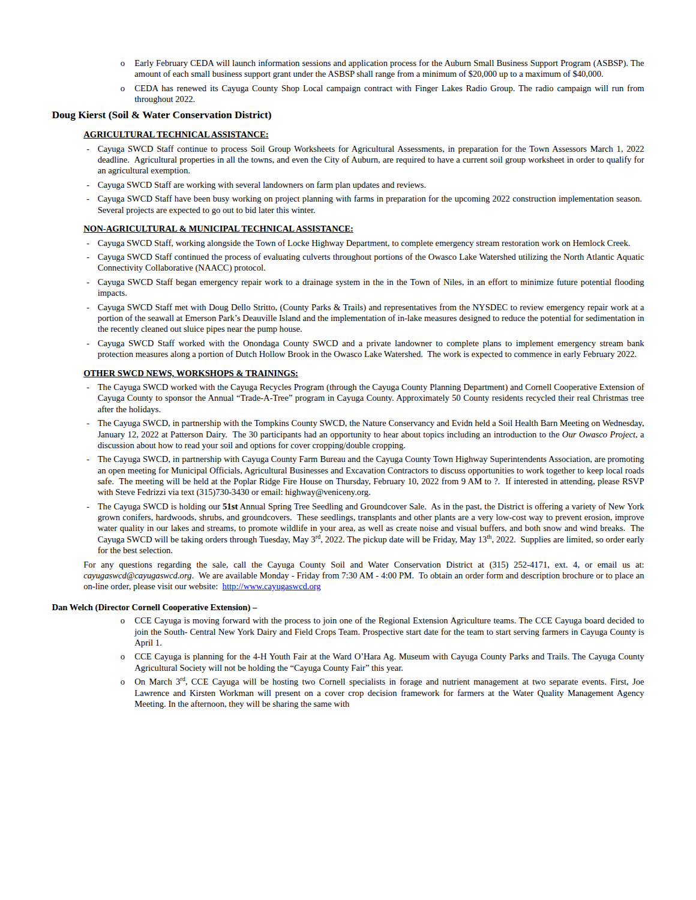Early February CEDA will launch information sessions and application process for the Auburn Small Business Support Program (ASBSP). The amount of each small business support grant under the ASBSP shall range from a minimum of $20,000 up to a maximum of $40,000.
CEDA has renewed its Cayuga County Shop Local campaign contract with Finger Lakes Radio Group. The radio campaign will run from throughout 2022.
Doug Kierst (Soil & Water Conservation District)
Agricultural Technical Assistance:
Cayuga SWCD Staff continue to process Soil Group Worksheets for Agricultural Assessments, in preparation for the Town Assessors March 1, 2022 deadline. Agricultural properties in all the towns, and even the City of Auburn, are required to have a current soil group worksheet in order to qualify for an agricultural exemption.
Cayuga SWCD Staff are working with several landowners on farm plan updates and reviews.
Cayuga SWCD Staff have been busy working on project planning with farms in preparation for the upcoming 2022 construction implementation season. Several projects are expected to go out to bid later this winter.
Non-Agricultural & Municipal Technical Assistance:
Cayuga SWCD Staff, working alongside the Town of Locke Highway Department, to complete emergency stream restoration work on Hemlock Creek.
Cayuga SWCD Staff continued the process of evaluating culverts throughout portions of the Owasco Lake Watershed utilizing the North Atlantic Aquatic Connectivity Collaborative (NAACC) protocol.
Cayuga SWCD Staff began emergency repair work to a drainage system in the in the Town of Niles, in an effort to minimize future potential flooding impacts.
Cayuga SWCD Staff met with Doug Dello Stritto, (County Parks & Trails) and representatives from the NYSDEC to review emergency repair work at a portion of the seawall at Emerson Park’s Deauville Island and the implementation of in-lake measures designed to reduce the potential for sedimentation in the recently cleaned out sluice pipes near the pump house.
Cayuga SWCD Staff worked with the Onondaga County SWCD and a private landowner to complete plans to implement emergency stream bank protection measures along a portion of Dutch Hollow Brook in the Owasco Lake Watershed. The work is expected to commence in early February 2022.
Other SWCD News, Workshops & Trainings:
The Cayuga SWCD worked with the Cayuga Recycles Program (through the Cayuga County Planning Department) and Cornell Cooperative Extension of Cayuga County to sponsor the Annual “Trade-A-Tree” program in Cayuga County. Approximately 50 County residents recycled their real Christmas tree after the holidays.
The Cayuga SWCD, in partnership with the Tompkins County SWCD, the Nature Conservancy and Evidn held a Soil Health Barn Meeting on Wednesday, January 12, 2022 at Patterson Dairy. The 30 participants had an opportunity to hear about topics including an introduction to the Our Owasco Project, a discussion about how to read your soil and options for cover cropping/double cropping.
The Cayuga SWCD, in partnership with Cayuga County Farm Bureau and the Cayuga County Town Highway Superintendents Association, are promoting an open meeting for Municipal Officials, Agricultural Businesses and Excavation Contractors to discuss opportunities to work together to keep local roads safe. The meeting will be held at the Poplar Ridge Fire House on Thursday, February 10, 2022 from 9 AM to ?. If interested in attending, please RSVP with Steve Fedrizzi via text (315)730-3430 or email: highway@veniceny.org.
The Cayuga SWCD is holding our 51st Annual Spring Tree Seedling and Groundcover Sale. As in the past, the District is offering a variety of New York grown conifers, hardwoods, shrubs, and groundcovers. These seedlings, transplants and other plants are a very low-cost way to prevent erosion, improve water quality in our lakes and streams, to promote wildlife in your area, as well as create noise and visual buffers, and both snow and wind breaks. The Cayuga SWCD will be taking orders through Tuesday, May 3rd, 2022. The pickup date will be Friday, May 13th, 2022. Supplies are limited, so order early for the best selection.
For any questions regarding the sale, call the Cayuga County Soil and Water Conservation District at (315) 252-4171, ext. 4, or email us at: cayugaswcd@cayugaswcd.org. We are available Monday - Friday from 7:30 AM - 4:00 PM. To obtain an order form and description brochure or to place an on-line order, please visit our website: http://www.cayugaswcd.org
Dan Welch (Director Cornell Cooperative Extension) –
CCE Cayuga is moving forward with the process to join one of the Regional Extension Agriculture teams. The CCE Cayuga board decided to join the South- Central New York Dairy and Field Crops Team. Prospective start date for the team to start serving farmers in Cayuga County is April 1.
CCE Cayuga is planning for the 4-H Youth Fair at the Ward O’Hara Ag. Museum with Cayuga County Parks and Trails. The Cayuga County Agricultural Society will not be holding the “Cayuga County Fair” this year.
On March 3rd, CCE Cayuga will be hosting two Cornell specialists in forage and nutrient management at two separate events. First, Joe Lawrence and Kirsten Workman will present on a cover crop decision framework for farmers at the Water Quality Management Agency Meeting. In the afternoon, they will be sharing the same with